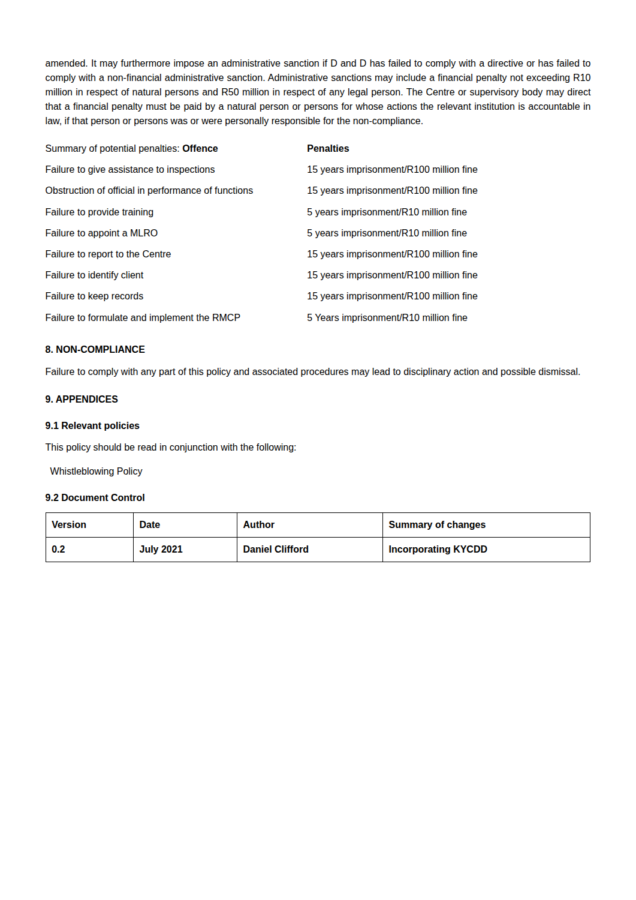amended. It may furthermore impose an administrative sanction if D and D has failed to comply with a directive or has failed to comply with a non-financial administrative sanction. Administrative sanctions may include a financial penalty not exceeding R10 million in respect of natural persons and R50 million in respect of any legal person. The Centre or supervisory body may direct that a financial penalty must be paid by a natural person or persons for whose actions the relevant institution is accountable in law, if that person or persons was or were personally responsible for the non-compliance.
| Summary of potential penalties: Offence | Penalties |
| Failure to give assistance to inspections | 15 years imprisonment/R100 million fine |
| Obstruction of official in performance of functions | 15 years imprisonment/R100 million fine |
| Failure to provide training | 5 years imprisonment/R10 million fine |
| Failure to appoint a MLRO | 5 years imprisonment/R10 million fine |
| Failure to report to the Centre | 15 years imprisonment/R100 million fine |
| Failure to identify client | 15 years imprisonment/R100 million fine |
| Failure to keep records | 15 years imprisonment/R100 million fine |
| Failure to formulate and implement the RMCP | 5 Years imprisonment/R10 million fine |
8. NON-COMPLIANCE
Failure to comply with any part of this policy and associated procedures may lead to disciplinary action and possible dismissal.
9. APPENDICES
9.1 Relevant policies
This policy should be read in conjunction with the following:
Whistleblowing Policy
9.2 Document Control
| Version | Date | Author | Summary of changes |
| --- | --- | --- | --- |
| 0.2 | July 2021 | Daniel Clifford | Incorporating KYCDD |